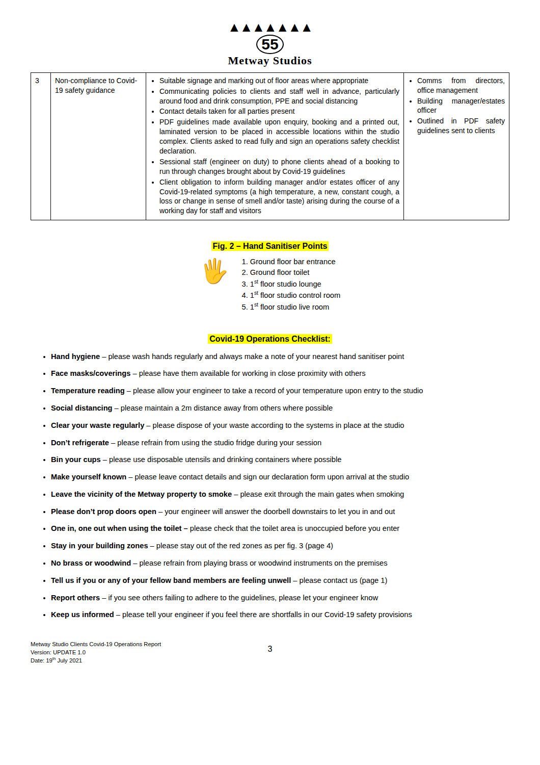▲▲▲▲▲▲▲
55
Metway Studios
| 3 | Non-compliance to Covid-19 safety guidance | Suitable signage and marking out of floor areas where appropriate Communicating policies to clients and staff well in advance, particularly around food and drink consumption, PPE and social distancing Contact details taken for all parties present PDF guidelines made available upon enquiry, booking and a printed out, laminated version to be placed in accessible locations within the studio complex. Clients asked to read fully and sign an operations safety checklist declaration. Sessional staff (engineer on duty) to phone clients ahead of a booking to run through changes brought about by Covid-19 guidelines Client obligation to inform building manager and/or estates officer of any Covid-19-related symptoms (a high temperature, a new, constant cough, a loss or change in sense of smell and/or taste) arising during the course of a working day for staff and visitors | Comms from directors, office management Building manager/estates officer Outlined in PDF safety guidelines sent to clients |
Fig. 2 – Hand Sanitiser Points
🖐
Ground floor bar entrance
Ground floor toilet
1st floor studio lounge
1st floor studio control room
1st floor studio live room
Covid-19 Operations Checklist:
Hand hygiene – please wash hands regularly and always make a note of your nearest hand sanitiser point
Face masks/coverings – please have them available for working in close proximity with others
Temperature reading – please allow your engineer to take a record of your temperature upon entry to the studio
Social distancing – please maintain a 2m distance away from others where possible
Clear your waste regularly – please dispose of your waste according to the systems in place at the studio
Don’t refrigerate – please refrain from using the studio fridge during your session
Bin your cups – please use disposable utensils and drinking containers where possible
Make yourself known – please leave contact details and sign our declaration form upon arrival at the studio
Leave the vicinity of the Metway property to smoke – please exit through the main gates when smoking
Please don’t prop doors open – your engineer will answer the doorbell downstairs to let you in and out
One in, one out when using the toilet – please check that the toilet area is unoccupied before you enter
Stay in your building zones – please stay out of the red zones as per fig. 3 (page 4)
No brass or woodwind – please refrain from playing brass or woodwind instruments on the premises
Tell us if you or any of your fellow band members are feeling unwell – please contact us (page 1)
Report others – if you see others failing to adhere to the guidelines, please let your engineer know
Keep us informed – please tell your engineer if you feel there are shortfalls in our Covid-19 safety provisions
Metway Studio Clients Covid-19 Operations Report
Version: UPDATE 1.0
Date: 19th July 2021 3